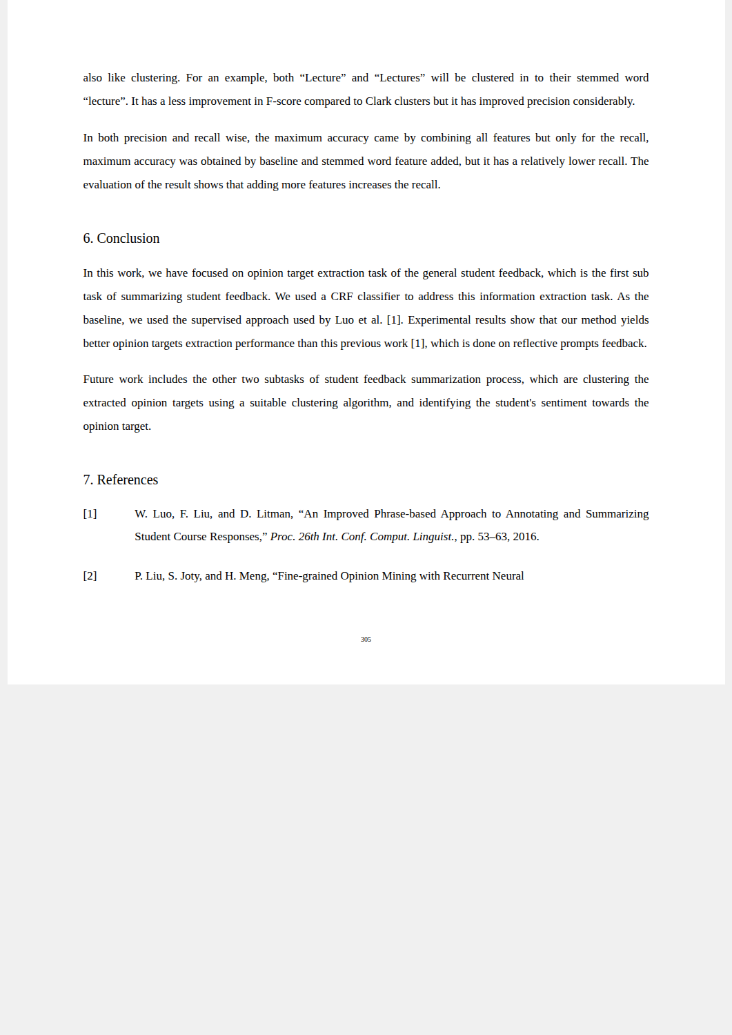also like clustering. For an example, both “Lecture” and “Lectures” will be clustered in to their stemmed word “lecture”. It has a less improvement in F-score compared to Clark clusters but it has improved precision considerably.
In both precision and recall wise, the maximum accuracy came by combining all features but only for the recall, maximum accuracy was obtained by baseline and stemmed word feature added, but it has a relatively lower recall. The evaluation of the result shows that adding more features increases the recall.
6. Conclusion
In this work, we have focused on opinion target extraction task of the general student feedback, which is the first sub task of summarizing student feedback. We used a CRF classifier to address this information extraction task. As the baseline, we used the supervised approach used by Luo et al. [1]. Experimental results show that our method yields better opinion targets extraction performance than this previous work [1], which is done on reflective prompts feedback.
Future work includes the other two subtasks of student feedback summarization process, which are clustering the extracted opinion targets using a suitable clustering algorithm, and identifying the student's sentiment towards the opinion target.
7. References
[1]
W. Luo, F. Liu, and D. Litman, “An Improved Phrase-based Approach to Annotating and Summarizing Student Course Responses,” Proc. 26th Int. Conf. Comput. Linguist., pp. 53–63, 2016.
[2]
P. Liu, S. Joty, and H. Meng, “Fine-grained Opinion Mining with Recurrent Neural
305